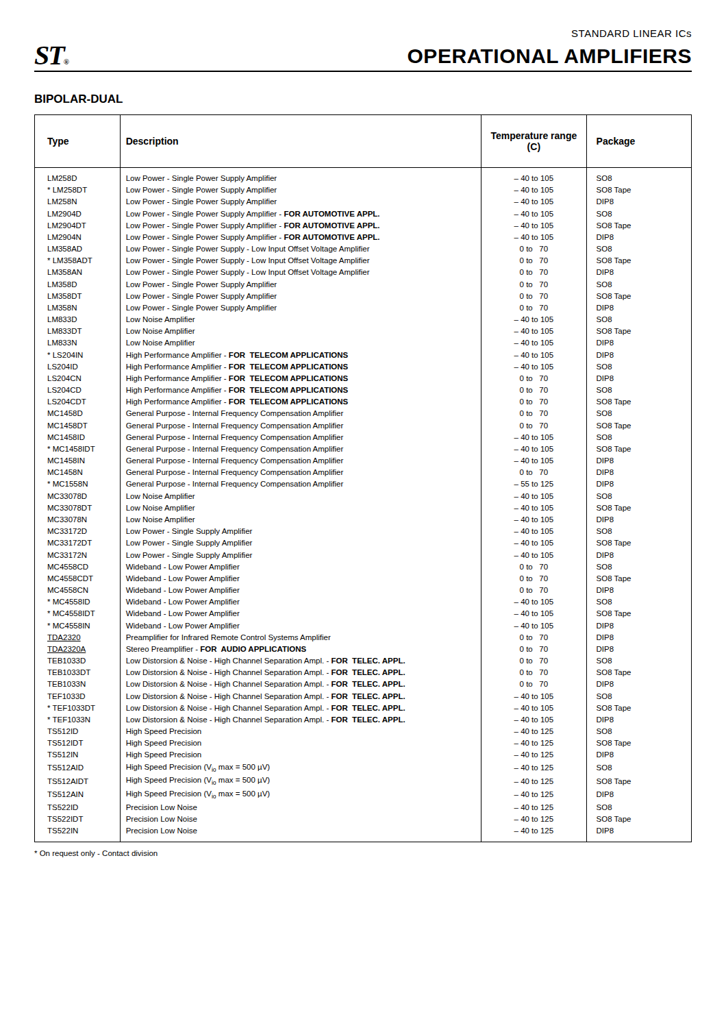STANDARD LINEAR ICs
ST®
OPERATIONAL AMPLIFIERS
BIPOLAR-DUAL
| Type | Description | Temperature range (C) | Package |
| --- | --- | --- | --- |
| LM258D | Low Power - Single Power Supply Amplifier | – 40 to 105 | SO8 |
| * LM258DT | Low Power - Single Power Supply Amplifier | – 40 to 105 | SO8 Tape |
| LM258N | Low Power - Single Power Supply Amplifier | – 40 to 105 | DIP8 |
| LM2904D | Low Power - Single Power Supply Amplifier - FOR AUTOMOTIVE APPL. | – 40 to 105 | SO8 |
| LM2904DT | Low Power - Single Power Supply Amplifier - FOR AUTOMOTIVE APPL. | – 40 to 105 | SO8 Tape |
| LM2904N | Low Power - Single Power Supply Amplifier - FOR AUTOMOTIVE APPL. | – 40 to 105 | DIP8 |
| LM358AD | Low Power - Single Power Supply - Low Input Offset Voltage Amplifier | 0 to 70 | SO8 |
| * LM358ADT | Low Power - Single Power Supply - Low Input Offset Voltage Amplifier | 0 to 70 | SO8 Tape |
| LM358AN | Low Power - Single Power Supply - Low Input Offset Voltage Amplifier | 0 to 70 | DIP8 |
| LM358D | Low Power - Single Power Supply Amplifier | 0 to 70 | SO8 |
| LM358DT | Low Power - Single Power Supply Amplifier | 0 to 70 | SO8 Tape |
| LM358N | Low Power - Single Power Supply Amplifier | 0 to 70 | DIP8 |
| LM833D | Low Noise Amplifier | – 40 to 105 | SO8 |
| LM833DT | Low Noise Amplifier | – 40 to 105 | SO8 Tape |
| LM833N | Low Noise Amplifier | – 40 to 105 | DIP8 |
| * LS204IN | High Performance Amplifier - FOR TELECOM APPLICATIONS | – 40 to 105 | DIP8 |
| LS204ID | High Performance Amplifier - FOR TELECOM APPLICATIONS | – 40 to 105 | SO8 |
| LS204CN | High Performance Amplifier - FOR TELECOM APPLICATIONS | 0 to 70 | DIP8 |
| LS204CD | High Performance Amplifier - FOR TELECOM APPLICATIONS | 0 to 70 | SO8 |
| LS204CDT | High Performance Amplifier - FOR TELECOM APPLICATIONS | 0 to 70 | SO8 Tape |
| MC1458D | General Purpose - Internal Frequency Compensation Amplifier | 0 to 70 | SO8 |
| MC1458DT | General Purpose - Internal Frequency Compensation Amplifier | 0 to 70 | SO8 Tape |
| MC1458ID | General Purpose - Internal Frequency Compensation Amplifier | – 40 to 105 | SO8 |
| * MC1458IDT | General Purpose - Internal Frequency Compensation Amplifier | – 40 to 105 | SO8 Tape |
| MC1458IN | General Purpose - Internal Frequency Compensation Amplifier | – 40 to 105 | DIP8 |
| MC1458N | General Purpose - Internal Frequency Compensation Amplifier | 0 to 70 | DIP8 |
| * MC1558N | General Purpose - Internal Frequency Compensation Amplifier | – 55 to 125 | DIP8 |
| MC33078D | Low Noise Amplifier | – 40 to 105 | SO8 |
| MC33078DT | Low Noise Amplifier | – 40 to 105 | SO8 Tape |
| MC33078N | Low Noise Amplifier | – 40 to 105 | DIP8 |
| MC33172D | Low Power - Single Supply Amplifier | – 40 to 105 | SO8 |
| MC33172DT | Low Power - Single Supply Amplifier | – 40 to 105 | SO8 Tape |
| MC33172N | Low Power - Single Supply Amplifier | – 40 to 105 | DIP8 |
| MC4558CD | Wideband - Low Power Amplifier | 0 to 70 | SO8 |
| MC4558CDT | Wideband - Low Power Amplifier | 0 to 70 | SO8 Tape |
| MC4558CN | Wideband - Low Power Amplifier | 0 to 70 | DIP8 |
| * MC4558ID | Wideband - Low Power Amplifier | – 40 to 105 | SO8 |
| * MC4558IDT | Wideband - Low Power Amplifier | – 40 to 105 | SO8 Tape |
| * MC4558IN | Wideband - Low Power Amplifier | – 40 to 105 | DIP8 |
| TDA2320 | Preamplifier for Infrared Remote Control Systems Amplifier | 0 to 70 | DIP8 |
| TDA2320A | Stereo Preamplifier - FOR AUDIO APPLICATIONS | 0 to 70 | DIP8 |
| TEB1033D | Low Distorsion & Noise - High Channel Separation Ampl. - FOR TELEC. APPL. | 0 to 70 | SO8 |
| TEB1033DT | Low Distorsion & Noise - High Channel Separation Ampl. - FOR TELEC. APPL. | 0 to 70 | SO8 Tape |
| TEB1033N | Low Distorsion & Noise - High Channel Separation Ampl. - FOR TELEC. APPL. | 0 to 70 | DIP8 |
| TEF1033D | Low Distorsion & Noise - High Channel Separation Ampl. - FOR TELEC. APPL. | – 40 to 105 | SO8 |
| * TEF1033DT | Low Distorsion & Noise - High Channel Separation Ampl. - FOR TELEC. APPL. | – 40 to 105 | SO8 Tape |
| * TEF1033N | Low Distorsion & Noise - High Channel Separation Ampl. - FOR TELEC. APPL. | – 40 to 105 | DIP8 |
| TS512ID | High Speed Precision | – 40 to 125 | SO8 |
| TS512IDT | High Speed Precision | – 40 to 125 | SO8 Tape |
| TS512IN | High Speed Precision | – 40 to 125 | DIP8 |
| TS512AID | High Speed Precision (V io max = 500 µV) | – 40 to 125 | SO8 |
| TS512AIDT | High Speed Precision (V io max = 500 µV) | – 40 to 125 | SO8 Tape |
| TS512AIN | High Speed Precision (V io max = 500 µV) | – 40 to 125 | DIP8 |
| TS522ID | Precision Low Noise | – 40 to 125 | SO8 |
| TS522IDT | Precision Low Noise | – 40 to 125 | SO8 Tape |
| TS522IN | Precision Low Noise | – 40 to 125 | DIP8 |
* On request only - Contact division